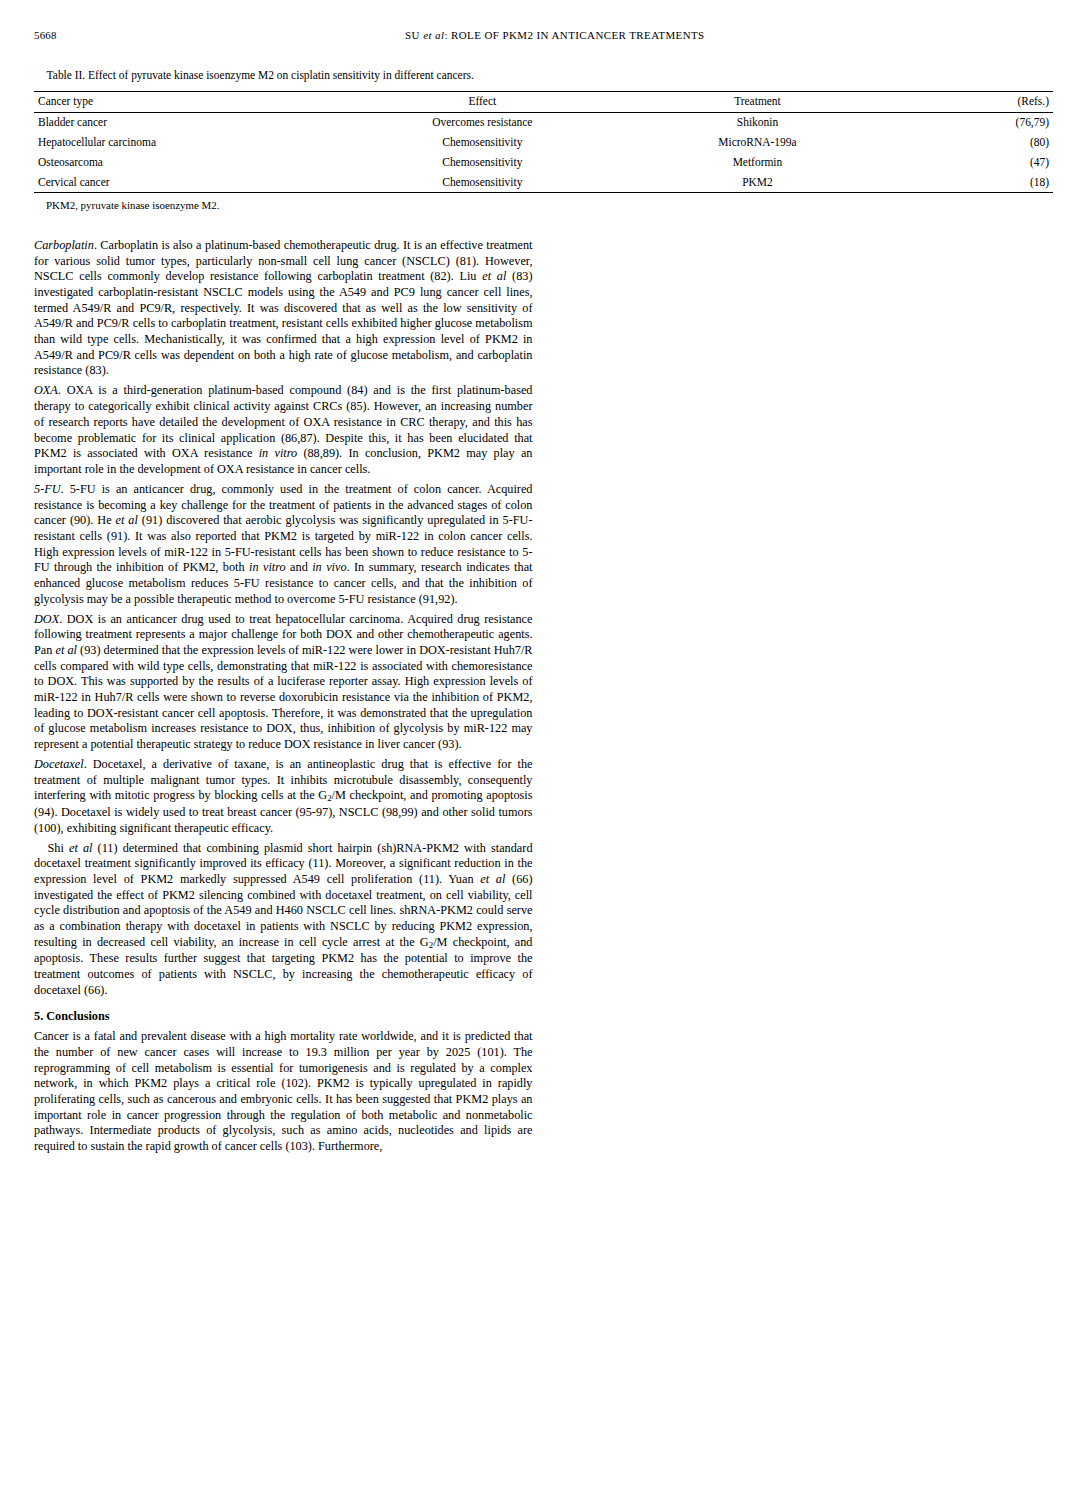5668 SU et al: ROLE OF PKM2 IN ANTICANCER TREATMENTS
Table II. Effect of pyruvate kinase isoenzyme M2 on cisplatin sensitivity in different cancers.
| Cancer type | Effect | Treatment | (Refs.) |
| --- | --- | --- | --- |
| Bladder cancer | Overcomes resistance | Shikonin | (76,79) |
| Hepatocellular carcinoma | Chemosensitivity | MicroRNA-199a | (80) |
| Osteosarcoma | Chemosensitivity | Metformin | (47) |
| Cervical cancer | Chemosensitivity | PKM2 | (18) |
PKM2, pyruvate kinase isoenzyme M2.
Carboplatin. Carboplatin is also a platinum-based chemotherapeutic drug. It is an effective treatment for various solid tumor types, particularly non-small cell lung cancer (NSCLC) (81). However, NSCLC cells commonly develop resistance following carboplatin treatment (82). Liu et al (83) investigated carboplatin-resistant NSCLC models using the A549 and PC9 lung cancer cell lines, termed A549/R and PC9/R, respectively. It was discovered that as well as the low sensitivity of A549/R and PC9/R cells to carboplatin treatment, resistant cells exhibited higher glucose metabolism than wild type cells. Mechanistically, it was confirmed that a high expression level of PKM2 in A549/R and PC9/R cells was dependent on both a high rate of glucose metabolism, and carboplatin resistance (83).
OXA. OXA is a third-generation platinum-based compound (84) and is the first platinum-based therapy to categorically exhibit clinical activity against CRCs (85). However, an increasing number of research reports have detailed the development of OXA resistance in CRC therapy, and this has become problematic for its clinical application (86,87). Despite this, it has been elucidated that PKM2 is associated with OXA resistance in vitro (88,89). In conclusion, PKM2 may play an important role in the development of OXA resistance in cancer cells.
5-FU. 5-FU is an anticancer drug, commonly used in the treatment of colon cancer. Acquired resistance is becoming a key challenge for the treatment of patients in the advanced stages of colon cancer (90). He et al (91) discovered that aerobic glycolysis was significantly upregulated in 5-FU-resistant cells (91). It was also reported that PKM2 is targeted by miR-122 in colon cancer cells. High expression levels of miR-122 in 5-FU-resistant cells has been shown to reduce resistance to 5-FU through the inhibition of PKM2, both in vitro and in vivo. In summary, research indicates that enhanced glucose metabolism reduces 5-FU resistance to cancer cells, and that the inhibition of glycolysis may be a possible therapeutic method to overcome 5-FU resistance (91,92).
DOX. DOX is an anticancer drug used to treat hepatocellular carcinoma. Acquired drug resistance following treatment represents a major challenge for both DOX and other chemotherapeutic agents. Pan et al (93) determined that the expression levels of miR-122 were lower in DOX-resistant Huh7/R cells compared with wild type cells, demonstrating that miR-122 is associated with chemoresistance to DOX. This was supported by the results of a luciferase reporter assay. High expression levels of miR-122 in Huh7/R cells were shown to reverse doxorubicin resistance via the inhibition of PKM2, leading to DOX-resistant cancer cell apoptosis. Therefore, it was demonstrated that the upregulation of glucose metabolism increases resistance to DOX, thus, inhibition of glycolysis by miR-122 may represent a potential therapeutic strategy to reduce DOX resistance in liver cancer (93).
Docetaxel. Docetaxel, a derivative of taxane, is an antineoplastic drug that is effective for the treatment of multiple malignant tumor types. It inhibits microtubule disassembly, consequently interfering with mitotic progress by blocking cells at the G2/M checkpoint, and promoting apoptosis (94). Docetaxel is widely used to treat breast cancer (95-97), NSCLC (98,99) and other solid tumors (100), exhibiting significant therapeutic efficacy.
Shi et al (11) determined that combining plasmid short hairpin (sh)RNA-PKM2 with standard docetaxel treatment significantly improved its efficacy (11). Moreover, a significant reduction in the expression level of PKM2 markedly suppressed A549 cell proliferation (11). Yuan et al (66) investigated the effect of PKM2 silencing combined with docetaxel treatment, on cell viability, cell cycle distribution and apoptosis of the A549 and H460 NSCLC cell lines. shRNA-PKM2 could serve as a combination therapy with docetaxel in patients with NSCLC by reducing PKM2 expression, resulting in decreased cell viability, an increase in cell cycle arrest at the G2/M checkpoint, and apoptosis. These results further suggest that targeting PKM2 has the potential to improve the treatment outcomes of patients with NSCLC, by increasing the chemotherapeutic efficacy of docetaxel (66).
5. Conclusions
Cancer is a fatal and prevalent disease with a high mortality rate worldwide, and it is predicted that the number of new cancer cases will increase to 19.3 million per year by 2025 (101). The reprogramming of cell metabolism is essential for tumorigenesis and is regulated by a complex network, in which PKM2 plays a critical role (102). PKM2 is typically upregulated in rapidly proliferating cells, such as cancerous and embryonic cells. It has been suggested that PKM2 plays an important role in cancer progression through the regulation of both metabolic and nonmetabolic pathways. Intermediate products of glycolysis, such as amino acids, nucleotides and lipids are required to sustain the rapid growth of cancer cells (103). Furthermore,